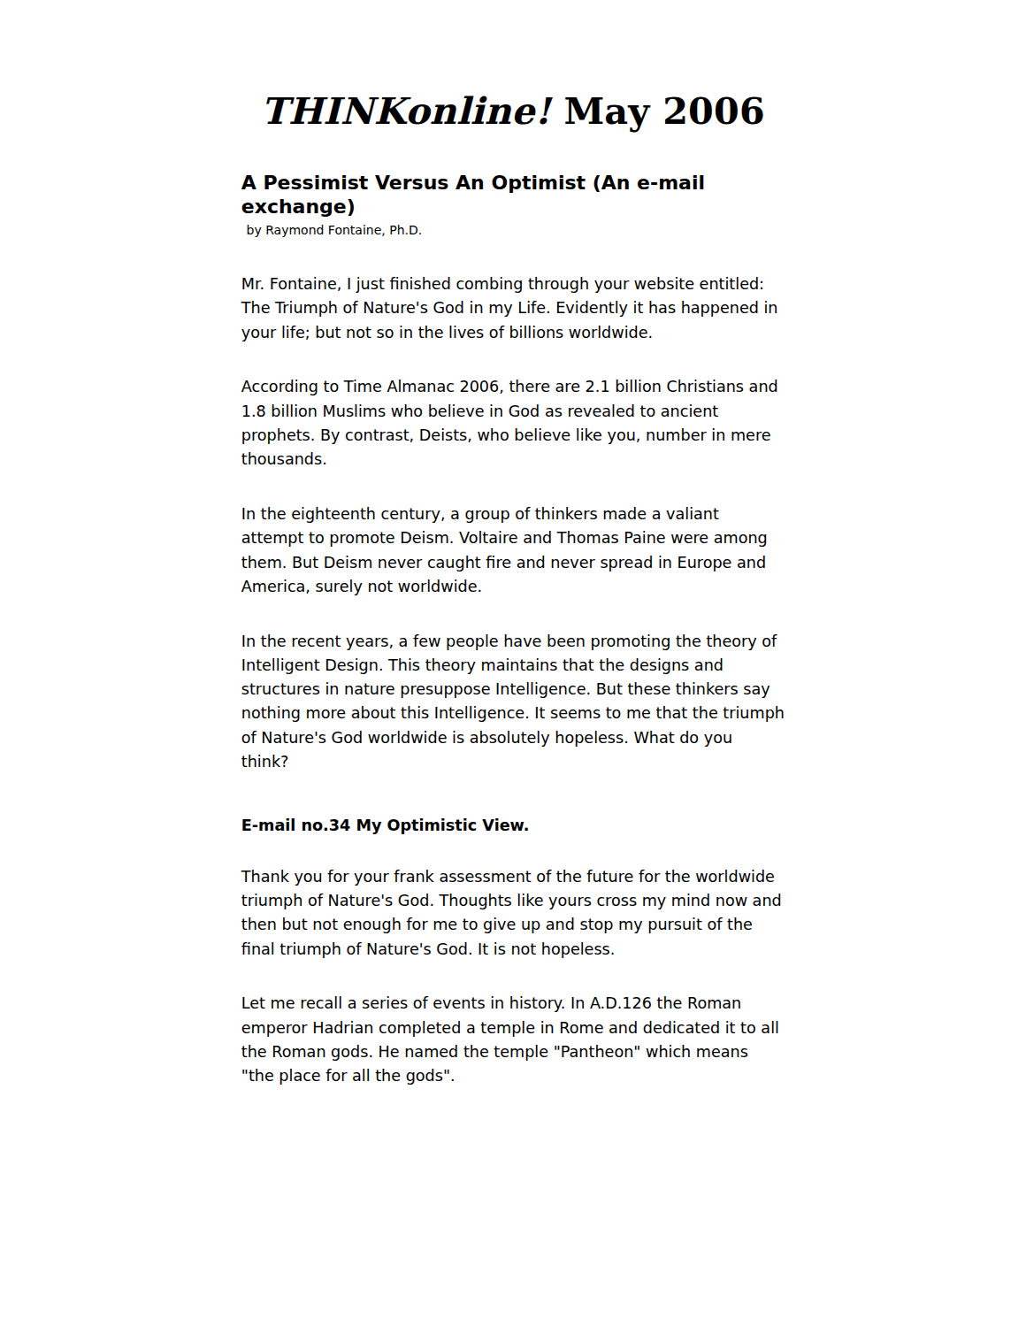THINKonline! May 2006
A Pessimist Versus An Optimist (An e-mail exchange)
by Raymond Fontaine, Ph.D.
Mr. Fontaine, I just finished combing through your website entitled: The Triumph of Nature's God in my Life. Evidently it has happened in your life; but not so in the lives of billions worldwide.
According to Time Almanac 2006, there are 2.1 billion Christians and 1.8 billion Muslims who believe in God as revealed to ancient prophets. By contrast, Deists, who believe like you, number in mere thousands.
In the eighteenth century, a group of thinkers made a valiant attempt to promote Deism. Voltaire and Thomas Paine were among them. But Deism never caught fire and never spread in Europe and America, surely not worldwide.
In the recent years, a few people have been promoting the theory of Intelligent Design. This theory maintains that the designs and structures in nature presuppose Intelligence. But these thinkers say nothing more about this Intelligence. It seems to me that the triumph of Nature's God worldwide is absolutely hopeless. What do you think?
E-mail no.34 My Optimistic View.
Thank you for your frank assessment of the future for the worldwide triumph of Nature's God. Thoughts like yours cross my mind now and then but not enough for me to give up and stop my pursuit of the final triumph of Nature's God. It is not hopeless.
Let me recall a series of events in history. In A.D.126 the Roman emperor Hadrian completed a temple in Rome and dedicated it to all the Roman gods. He named the temple "Pantheon" which means "the place for all the gods".